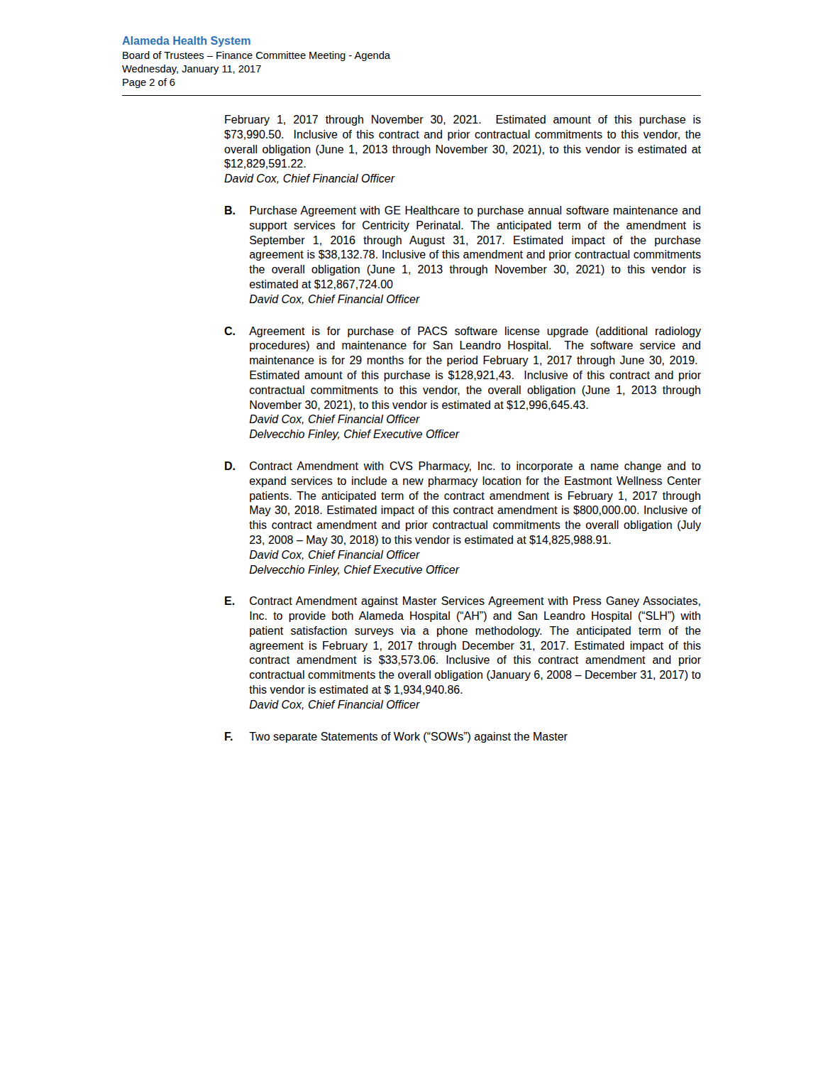Alameda Health System
Board of Trustees – Finance Committee Meeting - Agenda
Wednesday, January 11, 2017
Page 2 of 6
February 1, 2017 through November 30, 2021. Estimated amount of this purchase is $73,990.50. Inclusive of this contract and prior contractual commitments to this vendor, the overall obligation (June 1, 2013 through November 30, 2021), to this vendor is estimated at $12,829,591.22.
David Cox, Chief Financial Officer
B.
Purchase Agreement with GE Healthcare to purchase annual software maintenance and support services for Centricity Perinatal. The anticipated term of the amendment is September 1, 2016 through August 31, 2017. Estimated impact of the purchase agreement is $38,132.78. Inclusive of this amendment and prior contractual commitments the overall obligation (June 1, 2013 through November 30, 2021) to this vendor is estimated at $12,867,724.00
David Cox, Chief Financial Officer
C.
Agreement is for purchase of PACS software license upgrade (additional radiology procedures) and maintenance for San Leandro Hospital. The software service and maintenance is for 29 months for the period February 1, 2017 through June 30, 2019. Estimated amount of this purchase is $128,921,43. Inclusive of this contract and prior contractual commitments to this vendor, the overall obligation (June 1, 2013 through November 30, 2021), to this vendor is estimated at $12,996,645.43.
David Cox, Chief Financial Officer
Delvecchio Finley, Chief Executive Officer
D.
Contract Amendment with CVS Pharmacy, Inc. to incorporate a name change and to expand services to include a new pharmacy location for the Eastmont Wellness Center patients. The anticipated term of the contract amendment is February 1, 2017 through May 30, 2018. Estimated impact of this contract amendment is $800,000.00. Inclusive of this contract amendment and prior contractual commitments the overall obligation (July 23, 2008 – May 30, 2018) to this vendor is estimated at $14,825,988.91.
David Cox, Chief Financial Officer
Delvecchio Finley, Chief Executive Officer
E.
Contract Amendment against Master Services Agreement with Press Ganey Associates, Inc. to provide both Alameda Hospital (“AH”) and San Leandro Hospital (“SLH”) with patient satisfaction surveys via a phone methodology. The anticipated term of the agreement is February 1, 2017 through December 31, 2017. Estimated impact of this contract amendment is $33,573.06. Inclusive of this contract amendment and prior contractual commitments the overall obligation (January 6, 2008 – December 31, 2017) to this vendor is estimated at $ 1,934,940.86.
David Cox, Chief Financial Officer
F.
Two separate Statements of Work (“SOWs”) against the Master